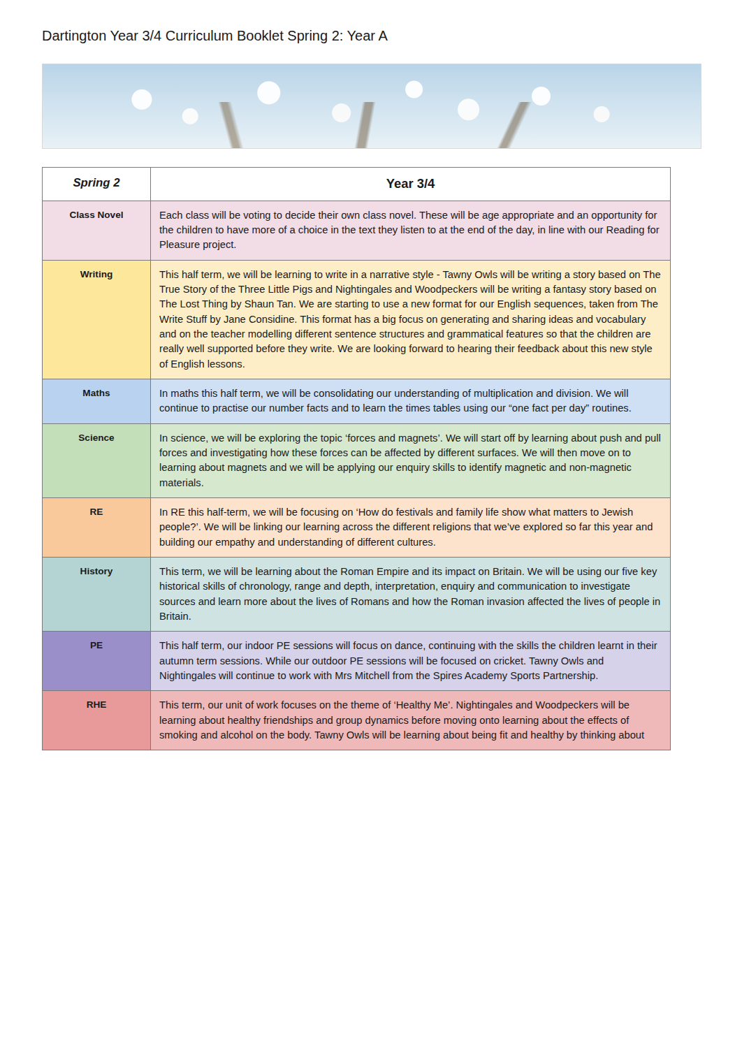Dartington Year 3/4 Curriculum Booklet Spring 2: Year A
| Spring 2 | Year 3/4 |
| --- | --- |
| Class Novel | Each class will be voting to decide their own class novel. These will be age appropriate and an opportunity for the children to have more of a choice in the text they listen to at the end of the day, in line with our Reading for Pleasure project. |
| Writing | This half term, we will be learning to write in a narrative style - Tawny Owls will be writing a story based on The True Story of the Three Little Pigs and Nightingales and Woodpeckers will be writing a fantasy story based on The Lost Thing by Shaun Tan. We are starting to use a new format for our English sequences, taken from The Write Stuff by Jane Considine. This format has a big focus on generating and sharing ideas and vocabulary and on the teacher modelling different sentence structures and grammatical features so that the children are really well supported before they write. We are looking forward to hearing their feedback about this new style of English lessons. |
| Maths | In maths this half term, we will be consolidating our understanding of multiplication and division. We will continue to practise our number facts and to learn the times tables using our “one fact per day” routines. |
| Science | In science, we will be exploring the topic ‘forces and magnets’. We will start off by learning about push and pull forces and investigating how these forces can be affected by different surfaces. We will then move on to learning about magnets and we will be applying our enquiry skills to identify magnetic and non-magnetic materials. |
| RE | In RE this half-term, we will be focusing on ‘How do festivals and family life show what matters to Jewish people?’. We will be linking our learning across the different religions that we’ve explored so far this year and building our empathy and understanding of different cultures. |
| History | This term, we will be learning about the Roman Empire and its impact on Britain. We will be using our five key historical skills of chronology, range and depth, interpretation, enquiry and communication to investigate sources and learn more about the lives of Romans and how the Roman invasion affected the lives of people in Britain. |
| PE | This half term, our indoor PE sessions will focus on dance, continuing with the skills the children learnt in their autumn term sessions. While our outdoor PE sessions will be focused on cricket. Tawny Owls and Nightingales will continue to work with Mrs Mitchell from the Spires Academy Sports Partnership. |
| RHE | This term, our unit of work focuses on the theme of ‘Healthy Me’. Nightingales and Woodpeckers will be learning about healthy friendships and group dynamics before moving onto learning about the effects of smoking and alcohol on the body. Tawny Owls will be learning about being fit and healthy by thinking about |